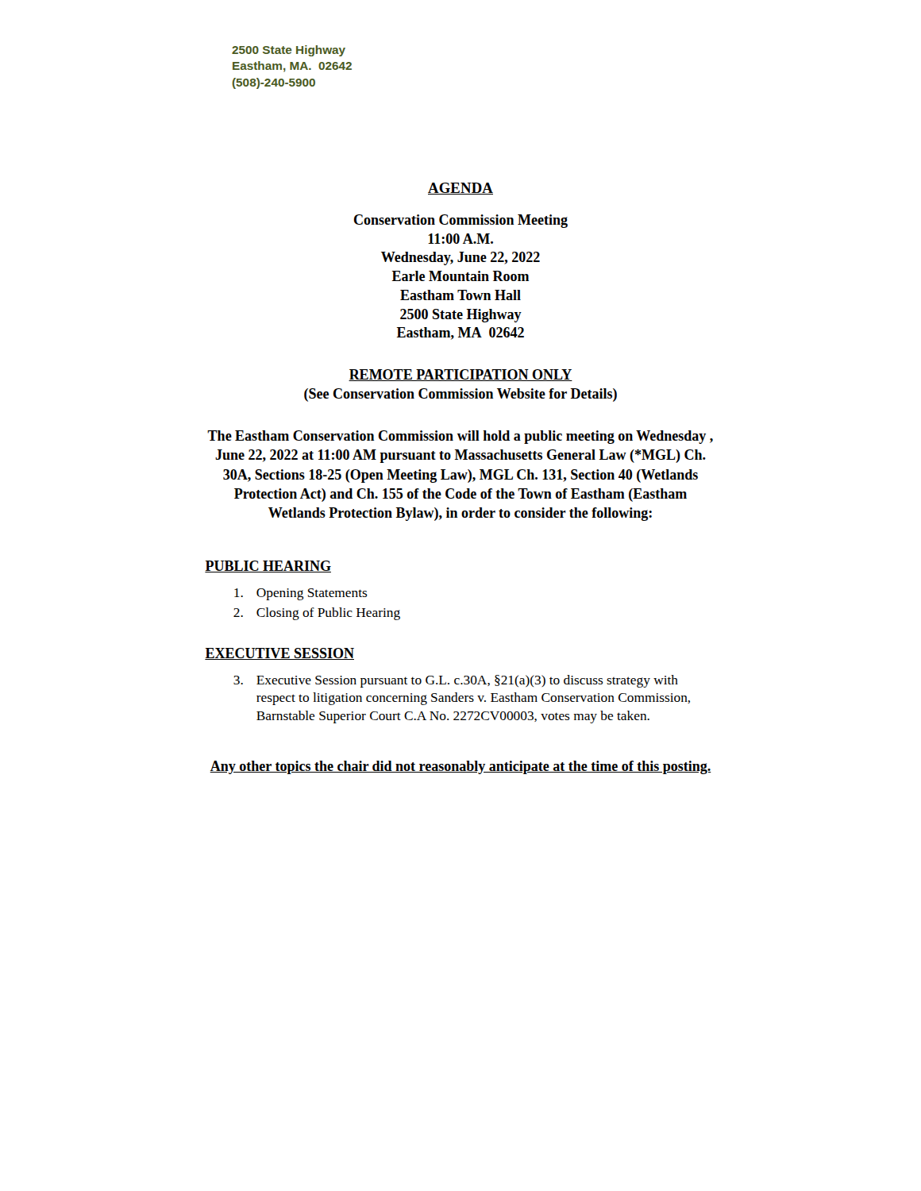2500 State Highway
Eastham, MA. 02642
(508)-240-5900
AGENDA
Conservation Commission Meeting
11:00 A.M.
Wednesday, June 22, 2022
Earle Mountain Room
Eastham Town Hall
2500 State Highway
Eastham, MA 02642
REMOTE PARTICIPATION ONLY
(See Conservation Commission Website for Details)
The Eastham Conservation Commission will hold a public meeting on Wednesday , June 22, 2022 at 11:00 AM pursuant to Massachusetts General Law (*MGL) Ch. 30A, Sections 18-25 (Open Meeting Law), MGL Ch. 131, Section 40 (Wetlands Protection Act) and Ch. 155 of the Code of the Town of Eastham (Eastham Wetlands Protection Bylaw), in order to consider the following:
PUBLIC HEARING
Opening Statements
Closing of Public Hearing
EXECUTIVE SESSION
Executive Session pursuant to G.L. c.30A, §21(a)(3) to discuss strategy with respect to litigation concerning Sanders v. Eastham Conservation Commission, Barnstable Superior Court C.A No. 2272CV00003, votes may be taken.
Any other topics the chair did not reasonably anticipate at the time of this posting.